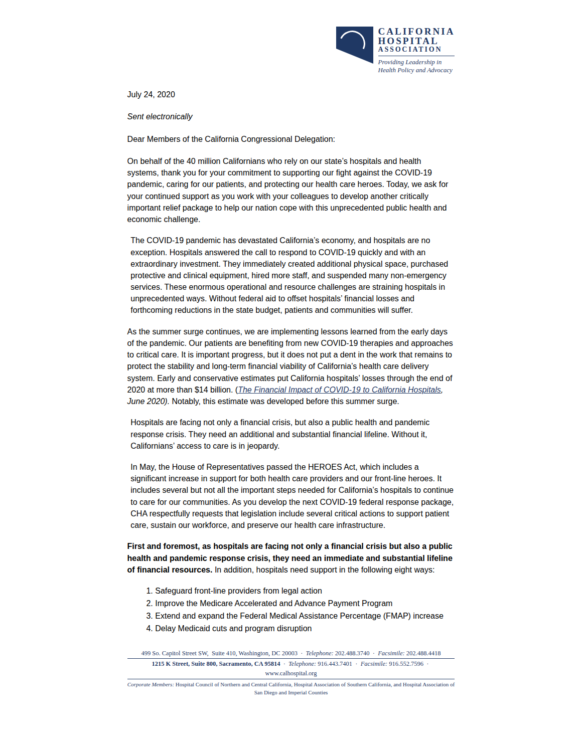CALIFORNIA
HOSPITAL
ASSOCIATION
Providing Leadership in
Health Policy and Advocacy
July 24, 2020
Sent electronically
Dear Members of the California Congressional Delegation:
On behalf of the 40 million Californians who rely on our state’s hospitals and health systems, thank you for your commitment to supporting our fight against the COVID-19 pandemic, caring for our patients, and protecting our health care heroes. Today, we ask for your continued support as you work with your colleagues to develop another critically important relief package to help our nation cope with this unprecedented public health and economic challenge.
The COVID-19 pandemic has devastated California’s economy, and hospitals are no exception. Hospitals answered the call to respond to COVID-19 quickly and with an extraordinary investment. They immediately created additional physical space, purchased protective and clinical equipment, hired more staff, and suspended many non-emergency services. These enormous operational and resource challenges are straining hospitals in unprecedented ways. Without federal aid to offset hospitals’ financial losses and forthcoming reductions in the state budget, patients and communities will suffer.
As the summer surge continues, we are implementing lessons learned from the early days of the pandemic. Our patients are benefiting from new COVID-19 therapies and approaches to critical care. It is important progress, but it does not put a dent in the work that remains to protect the stability and long-term financial viability of California’s health care delivery system. Early and conservative estimates put California hospitals’ losses through the end of 2020 at more than $14 billion. (The Financial Impact of COVID-19 to California Hospitals, June 2020). Notably, this estimate was developed before this summer surge.
Hospitals are facing not only a financial crisis, but also a public health and pandemic response crisis. They need an additional and substantial financial lifeline. Without it, Californians’ access to care is in jeopardy.
In May, the House of Representatives passed the HEROES Act, which includes a significant increase in support for both health care providers and our front-line heroes. It includes several but not all the important steps needed for California’s hospitals to continue to care for our communities. As you develop the next COVID-19 federal response package, CHA respectfully requests that legislation include several critical actions to support patient care, sustain our workforce, and preserve our health care infrastructure.
First and foremost, as hospitals are facing not only a financial crisis but also a public health and pandemic response crisis, they need an immediate and substantial lifeline of financial resources. In addition, hospitals need support in the following eight ways:
Safeguard front-line providers from legal action
Improve the Medicare Accelerated and Advance Payment Program
Extend and expand the Federal Medical Assistance Percentage (FMAP) increase
Delay Medicaid cuts and program disruption
499 So. Capitol Street SW, Suite 410, Washington, DC 20003 · Telephone: 202.488.3740 · Facsimile: 202.488.4418
1215 K Street, Suite 800, Sacramento, CA 95814 · Telephone: 916.443.7401 · Facsimile: 916.552.7596 · www.calhospital.org
Corporate Members: Hospital Council of Northern and Central California, Hospital Association of Southern California, and Hospital Association of San Diego and Imperial Counties